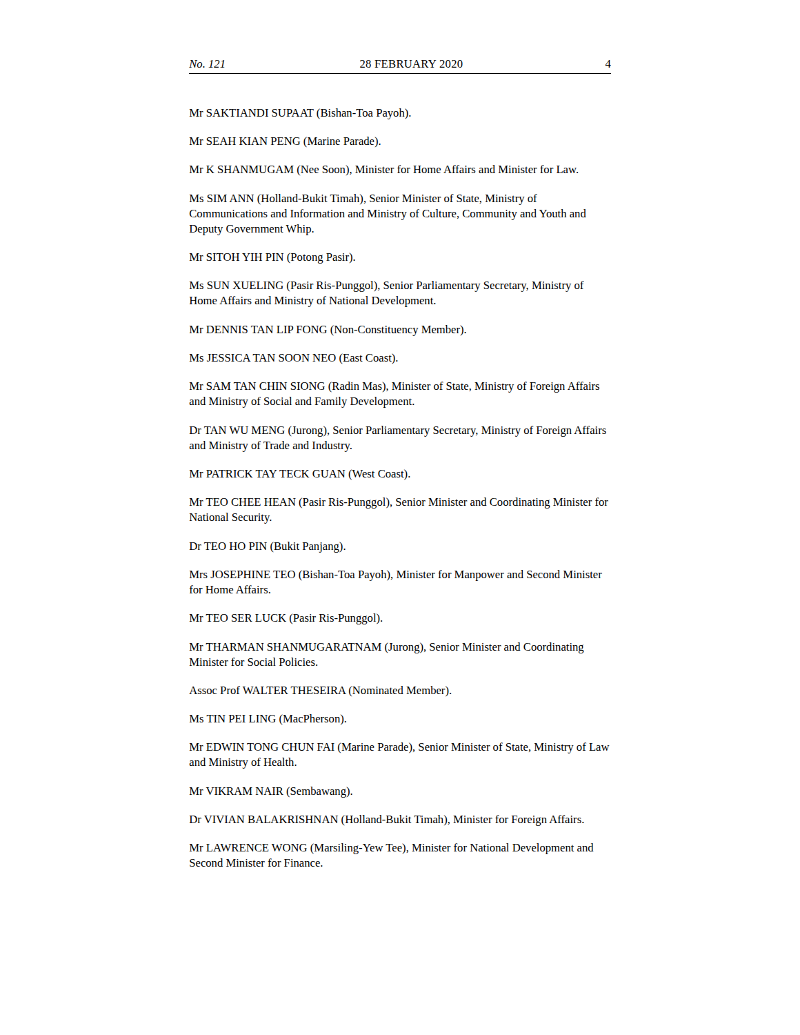No. 121
28 FEBRUARY 2020
4
Mr SAKTIANDI SUPAAT (Bishan-Toa Payoh).
Mr SEAH KIAN PENG (Marine Parade).
Mr K SHANMUGAM (Nee Soon), Minister for Home Affairs and Minister for Law.
Ms SIM ANN (Holland-Bukit Timah), Senior Minister of State, Ministry of Communications and Information and Ministry of Culture, Community and Youth and Deputy Government Whip.
Mr SITOH YIH PIN (Potong Pasir).
Ms SUN XUELING (Pasir Ris-Punggol), Senior Parliamentary Secretary, Ministry of Home Affairs and Ministry of National Development.
Mr DENNIS TAN LIP FONG (Non-Constituency Member).
Ms JESSICA TAN SOON NEO (East Coast).
Mr SAM TAN CHIN SIONG (Radin Mas), Minister of State, Ministry of Foreign Affairs and Ministry of Social and Family Development.
Dr TAN WU MENG (Jurong), Senior Parliamentary Secretary, Ministry of Foreign Affairs and Ministry of Trade and Industry.
Mr PATRICK TAY TECK GUAN (West Coast).
Mr TEO CHEE HEAN (Pasir Ris-Punggol), Senior Minister and Coordinating Minister for National Security.
Dr TEO HO PIN (Bukit Panjang).
Mrs JOSEPHINE TEO (Bishan-Toa Payoh), Minister for Manpower and Second Minister for Home Affairs.
Mr TEO SER LUCK (Pasir Ris-Punggol).
Mr THARMAN SHANMUGARATNAM (Jurong), Senior Minister and Coordinating Minister for Social Policies.
Assoc Prof WALTER THESEIRA (Nominated Member).
Ms TIN PEI LING (MacPherson).
Mr EDWIN TONG CHUN FAI (Marine Parade), Senior Minister of State, Ministry of Law and Ministry of Health.
Mr VIKRAM NAIR (Sembawang).
Dr VIVIAN BALAKRISHNAN (Holland-Bukit Timah), Minister for Foreign Affairs.
Mr LAWRENCE WONG (Marsiling-Yew Tee), Minister for National Development and Second Minister for Finance.